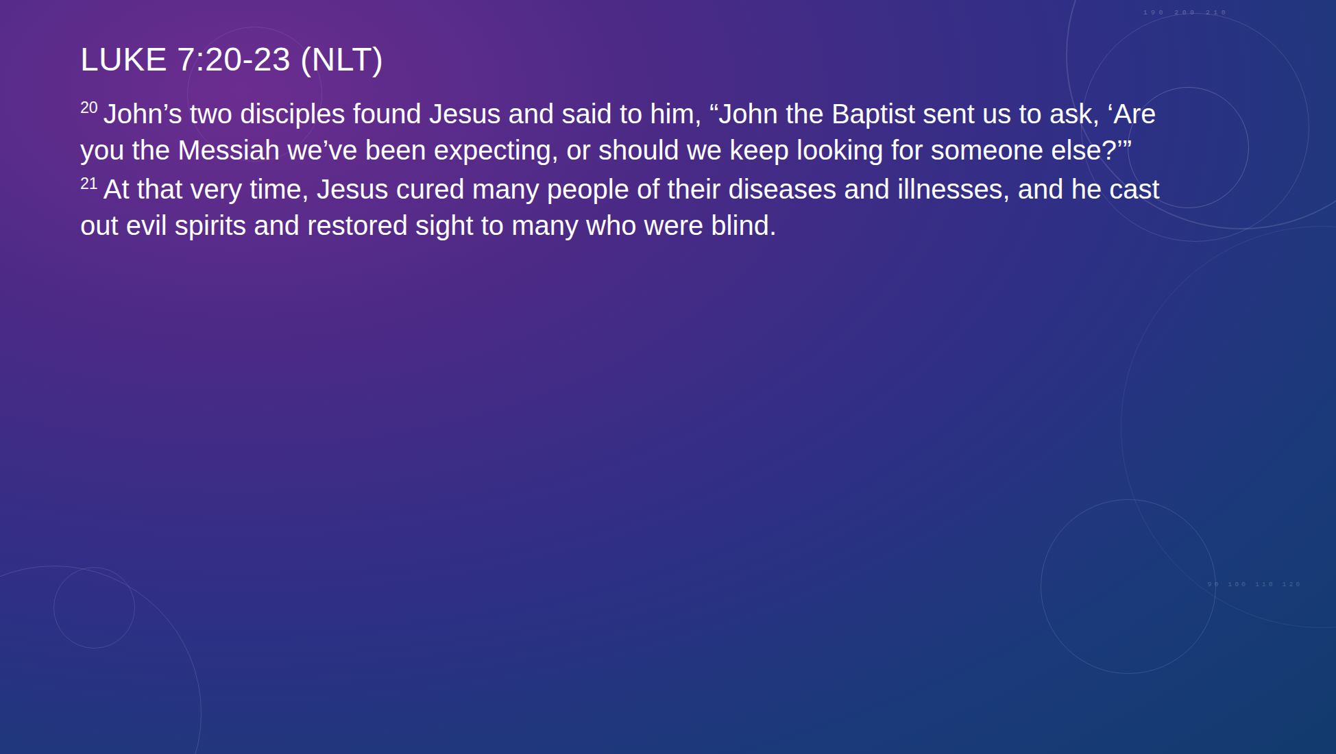190 200 210
90 100 110 120
LUKE 7:20-23 (NLT)
20John’s two disciples found Jesus and said to him, “John the Baptist sent us to ask, ‘Are you the Messiah we’ve been expecting, or should we keep looking for someone else?’”
21At that very time, Jesus cured many people of their diseases and illnesses, and he cast out evil spirits and restored sight to many who were blind.